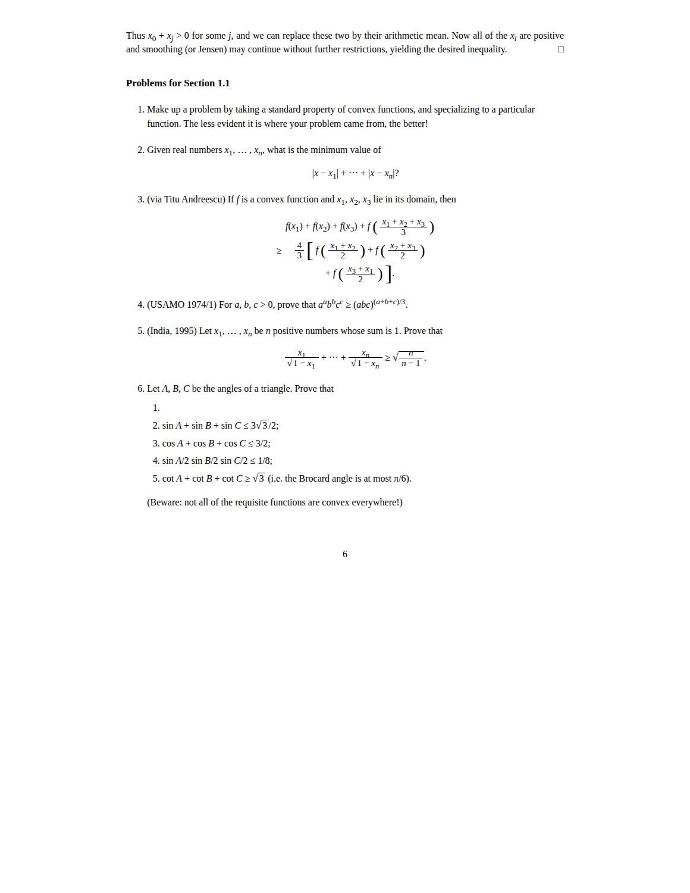Thus x0 + xj > 0 for some j, and we can replace these two by their arithmetic mean. Now all of the xi are positive and smoothing (or Jensen) may continue without further restrictions, yielding the desired inequality. □
Problems for Section 1.1
Make up a problem by taking a standard property of convex functions, and specializing to a particular function. The less evident it is where your problem came from, the better!
Given real numbers x1, … , xn, what is the minimum value of
|x − x1| + ··· + |x − xn|?
(via Titu Andreescu) If f is a convex function and x1, x2, x3 lie in its domain, then
| | f ( x 1 ) + f ( x 2 ) + f ( x 3 ) + f ( x 1 + x 2 + x 3 3 ) |
| ≥ | 4 3 [ f ( x 1 + x 2 2 ) + f ( x 2 + x 3 2 ) |
| | + f ( x 3 + x 1 2 ) ] . |
(USAMO 1974/1) For a, b, c > 0, prove that aabbcc ≥ (abc)(a+b+c)/3.
(India, 1995) Let x1, … , xn be n positive numbers whose sum is 1. Prove that
x1√1 − x1 + ··· + xn√1 − xn ≥ √nn − 1.
Let A, B, C be the angles of a triangle. Prove that
sin A + sin B + sin C ≤ 3√3/2;
cos A + cos B + cos C ≤ 3/2;
sin A/2 sin B/2 sin C/2 ≤ 1/8;
cot A + cot B + cot C ≥ √3 (i.e. the Brocard angle is at most π/6).
(Beware: not all of the requisite functions are convex everywhere!)
6